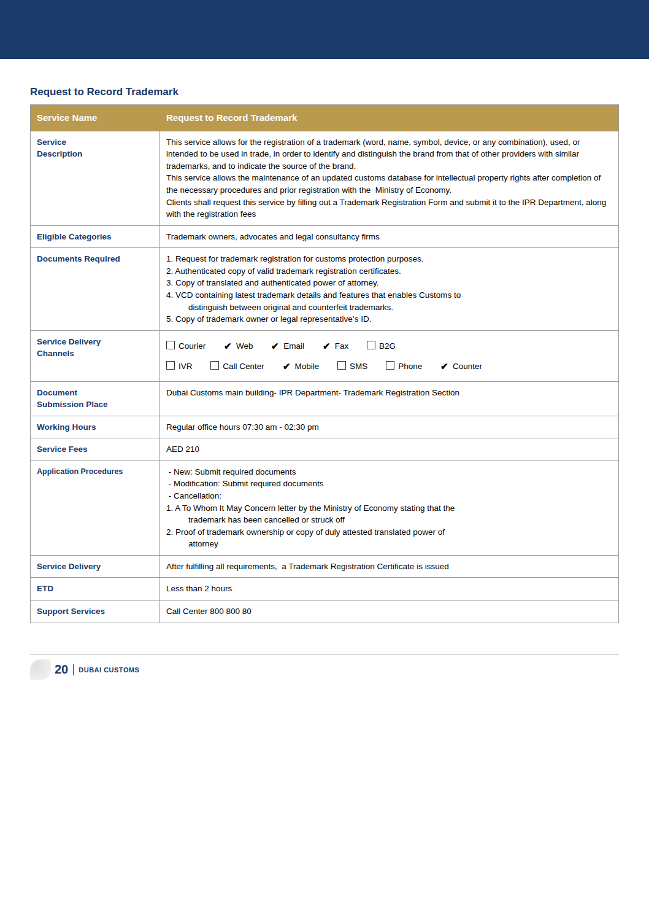Request to Record Trademark
| Service Name | Request to Record Trademark |
| --- | --- |
| Service Description | This service allows for the registration of a trademark (word, name, symbol, device, or any combination), used, or intended to be used in trade, in order to identify and distinguish the brand from that of other providers with similar trademarks, and to indicate the source of the brand. This service allows the maintenance of an updated customs database for intellectual property rights after completion of the necessary procedures and prior registration with the Ministry of Economy. Clients shall request this service by filling out a Trademark Registration Form and submit it to the IPR Department, along with the registration fees |
| Eligible Categories | Trademark owners, advocates and legal consultancy firms |
| Documents Required | 1. Request for trademark registration for customs protection purposes. 2. Authenticated copy of valid trademark registration certificates. 3. Copy of translated and authenticated power of attorney. 4. VCD containing latest trademark details and features that enables Customs to distinguish between original and counterfeit trademarks. 5. Copy of trademark owner or legal representative’s ID. |
| Service Delivery Channels | Courier ✔ Web ✔ Email ✔ Fax B2G IVR Call Center ✔ Mobile SMS Phone ✔ Counter |
| Document Submission Place | Dubai Customs main building- IPR Department- Trademark Registration Section |
| Working Hours | Regular office hours 07:30 am - 02:30 pm |
| Service Fees | AED 210 |
| Application Procedures | - New: Submit required documents - Modification: Submit required documents - Cancellation: 1. A To Whom It May Concern letter by the Ministry of Economy stating that the trademark has been cancelled or struck off 2. Proof of trademark ownership or copy of duly attested translated power of attorney |
| Service Delivery | After fulfilling all requirements, a Trademark Registration Certificate is issued |
| ETD | Less than 2 hours |
| Support Services | Call Center 800 800 80 |
20 DUBAI CUSTOMS